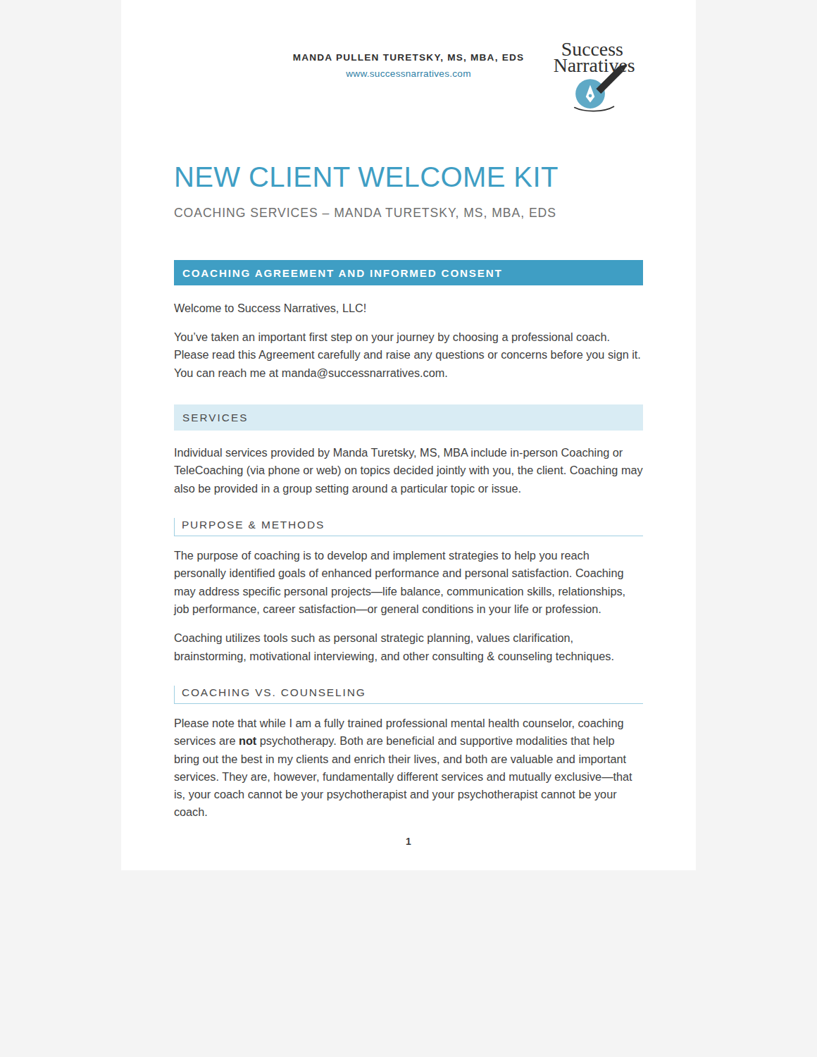Manda Pullen Turetsky, MS, MBA, EdS
www.successnarratives.com
Success Narratives Success Narratives
NEW CLIENT WELCOME KIT
Coaching Services – Manda Turetsky, MS, MBA, EdS
Coaching Agreement and Informed Consent
Welcome to Success Narratives, LLC!
You’ve taken an important first step on your journey by choosing a professional coach. Please read this Agreement carefully and raise any questions or concerns before you sign it. You can reach me at manda@successnarratives.com.
Services
Individual services provided by Manda Turetsky, MS, MBA include in-person Coaching or TeleCoaching (via phone or web) on topics decided jointly with you, the client. Coaching may also be provided in a group setting around a particular topic or issue.
Purpose & Methods
The purpose of coaching is to develop and implement strategies to help you reach personally identified goals of enhanced performance and personal satisfaction. Coaching may address specific personal projects—life balance, communication skills, relationships, job performance, career satisfaction—or general conditions in your life or profession.
Coaching utilizes tools such as personal strategic planning, values clarification, brainstorming, motivational interviewing, and other consulting & counseling techniques.
Coaching vs. Counseling
Please note that while I am a fully trained professional mental health counselor, coaching services are not psychotherapy. Both are beneficial and supportive modalities that help bring out the best in my clients and enrich their lives, and both are valuable and important services. They are, however, fundamentally different services and mutually exclusive—that is, your coach cannot be your psychotherapist and your psychotherapist cannot be your coach.
1